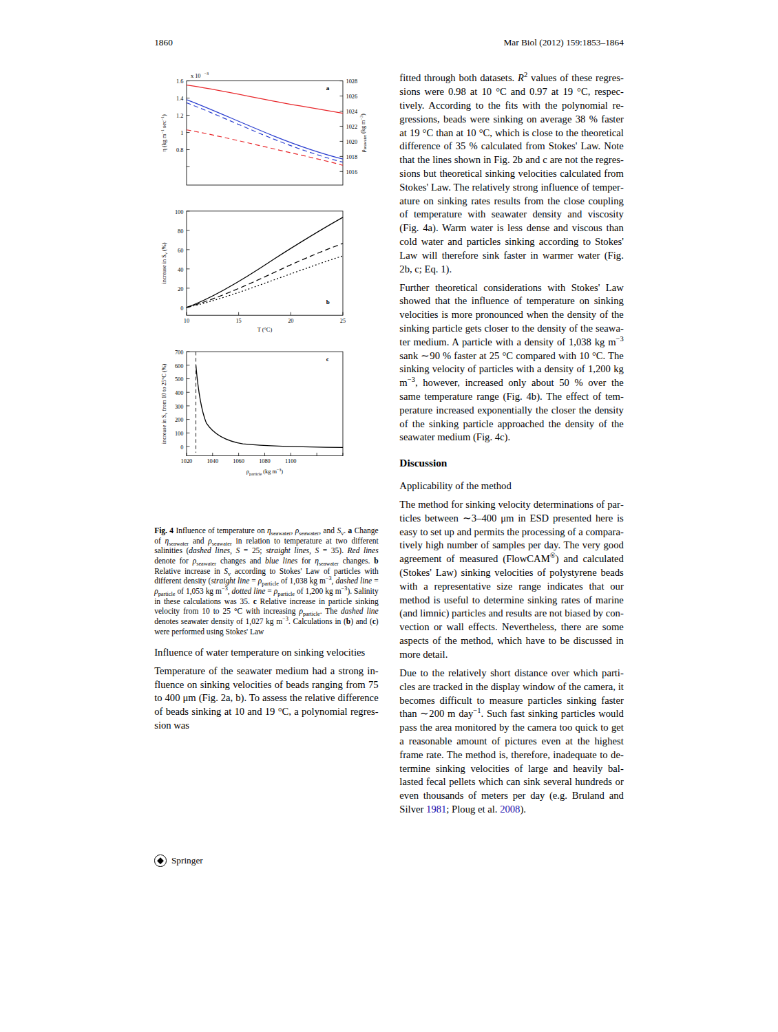1860
Mar Biol (2012) 159:1853–1864
1.6 1.4 1.2 1 0.8 1028 1026 1024 1022 1020 1018 1016 x 10 −3 a η (kg m−1 sec−1) ρseawater (kg m−3) 100 80 60 40 20 0 10 15 20 25 T (°C) increase in Sv (%) b 700 600 500 400 300 200 100 0 1020 1040 1060 1080 1100 ρparticle (kg m−3) increase in Sv from 10 to 25°C (%) c
Fig. 4 Influence of temperature on ηseawater, ρseawater, and Sv. a Change of ηseawater and ρseawater in relation to temperature at two different salinities (dashed lines, S = 25; straight lines, S = 35). Red lines denote for ρseawater changes and blue lines for ηseawater changes. b Relative increase in Sv according to Stokes' Law of particles with different density (straight line = ρparticle of 1,038 kg m−3, dashed line = ρparticle of 1,053 kg m−3, dotted line = ρparticle of 1,200 kg m−3). Salinity in these calculations was 35. c Relative increase in particle sinking velocity from 10 to 25 °C with increasing ρparticle. The dashed line denotes seawater density of 1,027 kg m−3. Calculations in (b) and (c) were performed using Stokes' Law
Influence of water temperature on sinking velocities
Temperature of the seawater medium had a strong influence on sinking velocities of beads ranging from 75 to 400 μm (Fig. 2a, b). To assess the relative difference of beads sinking at 10 and 19 °C, a polynomial regression was
fitted through both datasets. R2 values of these regressions were 0.98 at 10 °C and 0.97 at 19 °C, respectively. According to the fits with the polynomial regressions, beads were sinking on average 38 % faster at 19 °C than at 10 °C, which is close to the theoretical difference of 35 % calculated from Stokes' Law. Note that the lines shown in Fig. 2b and c are not the regressions but theoretical sinking velocities calculated from Stokes' Law. The relatively strong influence of temperature on sinking rates results from the close coupling of temperature with seawater density and viscosity (Fig. 4a). Warm water is less dense and viscous than cold water and particles sinking according to Stokes' Law will therefore sink faster in warmer water (Fig. 2b, c; Eq. 1).
Further theoretical considerations with Stokes' Law showed that the influence of temperature on sinking velocities is more pronounced when the density of the sinking particle gets closer to the density of the seawater medium. A particle with a density of 1,038 kg m−3 sank ∼90 % faster at 25 °C compared with 10 °C. The sinking velocity of particles with a density of 1,200 kg m−3, however, increased only about 50 % over the same temperature range (Fig. 4b). The effect of temperature increased exponentially the closer the density of the sinking particle approached the density of the seawater medium (Fig. 4c).
Discussion
Applicability of the method
The method for sinking velocity determinations of particles between ∼3–400 μm in ESD presented here is easy to set up and permits the processing of a comparatively high number of samples per day. The very good agreement of measured (FlowCAM®) and calculated (Stokes' Law) sinking velocities of polystyrene beads with a representative size range indicates that our method is useful to determine sinking rates of marine (and limnic) particles and results are not biased by convection or wall effects. Nevertheless, there are some aspects of the method, which have to be discussed in more detail.
Due to the relatively short distance over which particles are tracked in the display window of the camera, it becomes difficult to measure particles sinking faster than ∼200 m day−1. Such fast sinking particles would pass the area monitored by the camera too quick to get a reasonable amount of pictures even at the highest frame rate. The method is, therefore, inadequate to determine sinking velocities of large and heavily ballasted fecal pellets which can sink several hundreds or even thousands of meters per day (e.g. Bruland and Silver 1981; Ploug et al. 2008).
Springer